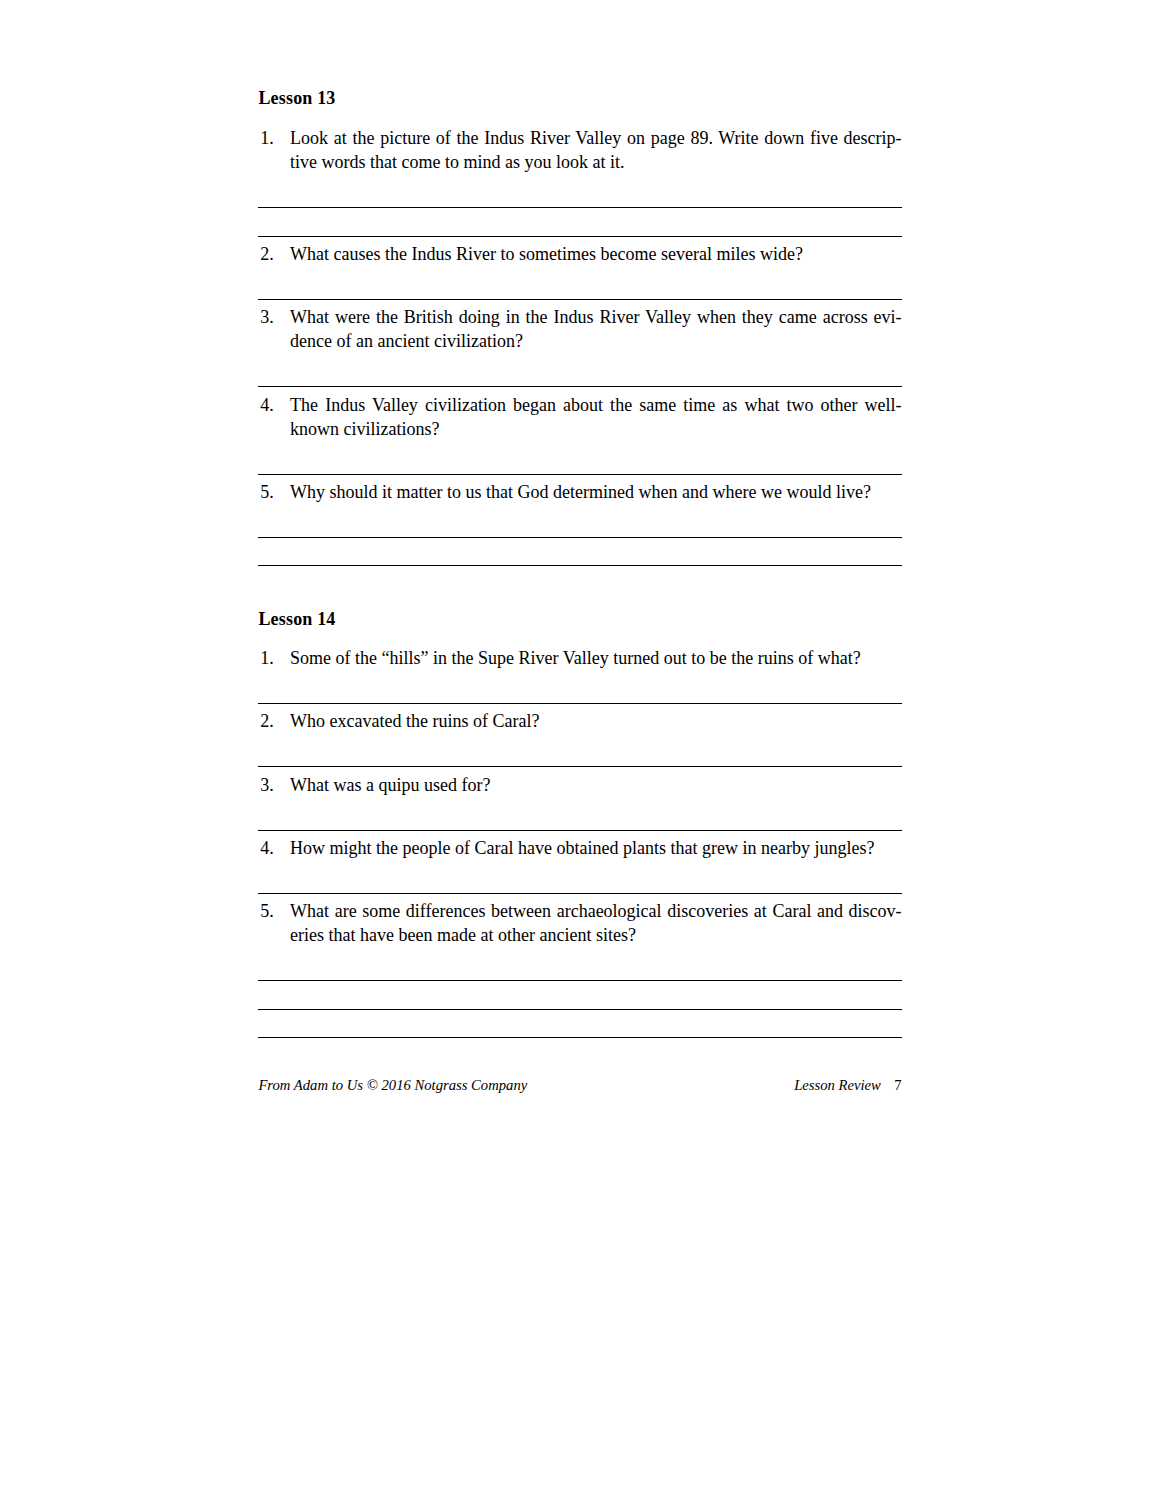Lesson 13
Look at the picture of the Indus River Valley on page 89. Write down five descriptive words that come to mind as you look at it.
What causes the Indus River to sometimes become several miles wide?
What were the British doing in the Indus River Valley when they came across evidence of an ancient civilization?
The Indus Valley civilization began about the same time as what two other well-known civilizations?
Why should it matter to us that God determined when and where we would live?
Lesson 14
Some of the “hills” in the Supe River Valley turned out to be the ruins of what?
Who excavated the ruins of Caral?
What was a quipu used for?
How might the people of Caral have obtained plants that grew in nearby jungles?
What are some differences between archaeological discoveries at Caral and discoveries that have been made at other ancient sites?
From Adam to Us © 2016 Notgrass Company Lesson Review7